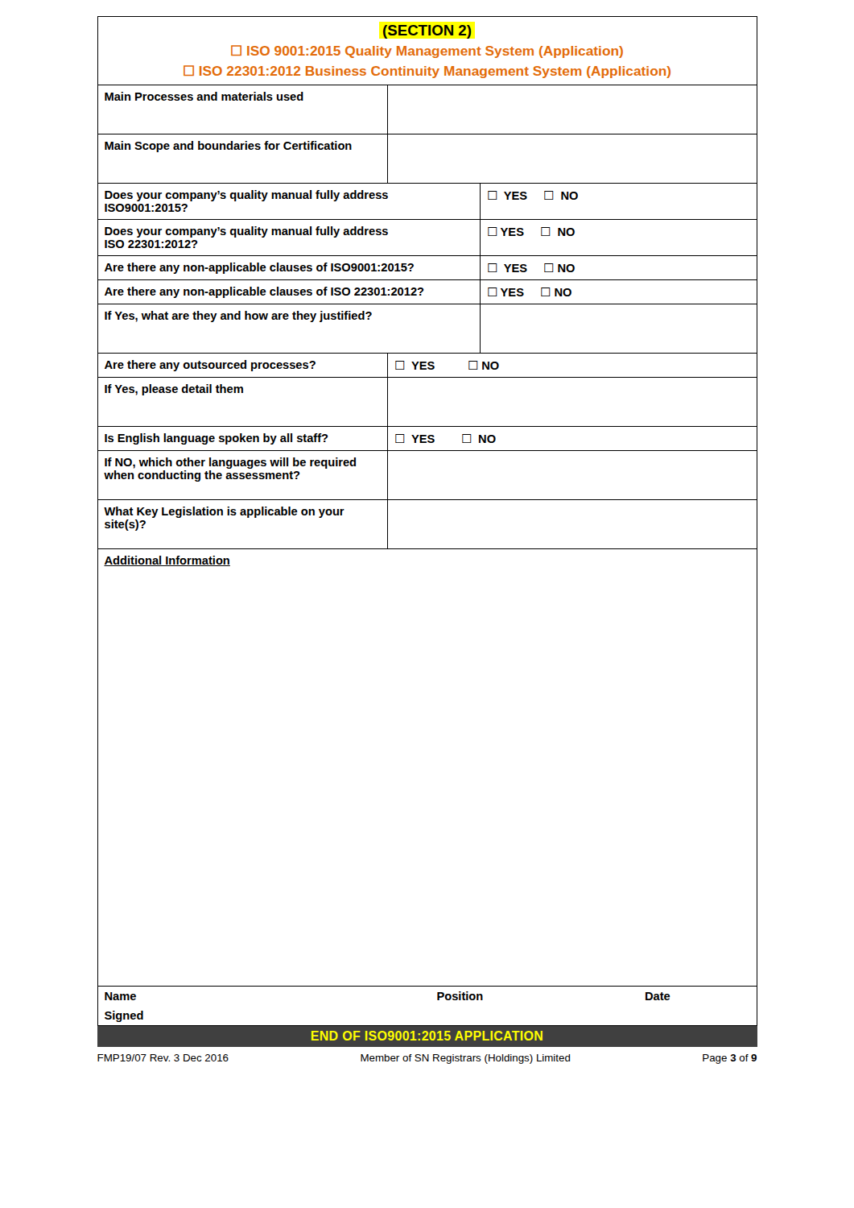| (SECTION 2) ☐ ISO 9001:2015 Quality Management System (Application) ☐ ISO 22301:2012 Business Continuity Management System (Application) |
| Main Processes and materials used | |
| Main Scope and boundaries for Certification | |
| Does your company’s quality manual fully address ISO9001:2015? | ☐ YES ☐ NO |
| Does your company’s quality manual fully address ISO 22301:2012? | ☐ YES ☐ NO |
| Are there any non-applicable clauses of ISO9001:2015? | ☐ YES ☐ NO |
| Are there any non-applicable clauses of ISO 22301:2012? | ☐ YES ☐ NO |
| If Yes, what are they and how are they justified? | |
| Are there any outsourced processes? | ☐ YES ☐ NO |
| If Yes, please detail them | |
| Is English language spoken by all staff? | ☐ YES ☐ NO |
| If NO, which other languages will be required when conducting the assessment? | |
| What Key Legislation is applicable on your site(s)? | |
| Additional Information |
| / Name / Position / Date / / Signed / / / |
END OF ISO9001:2015 APPLICATION
FMP19/07 Rev. 3 Dec 2016
Member of SN Registrars (Holdings) Limited
Page 3 of 9